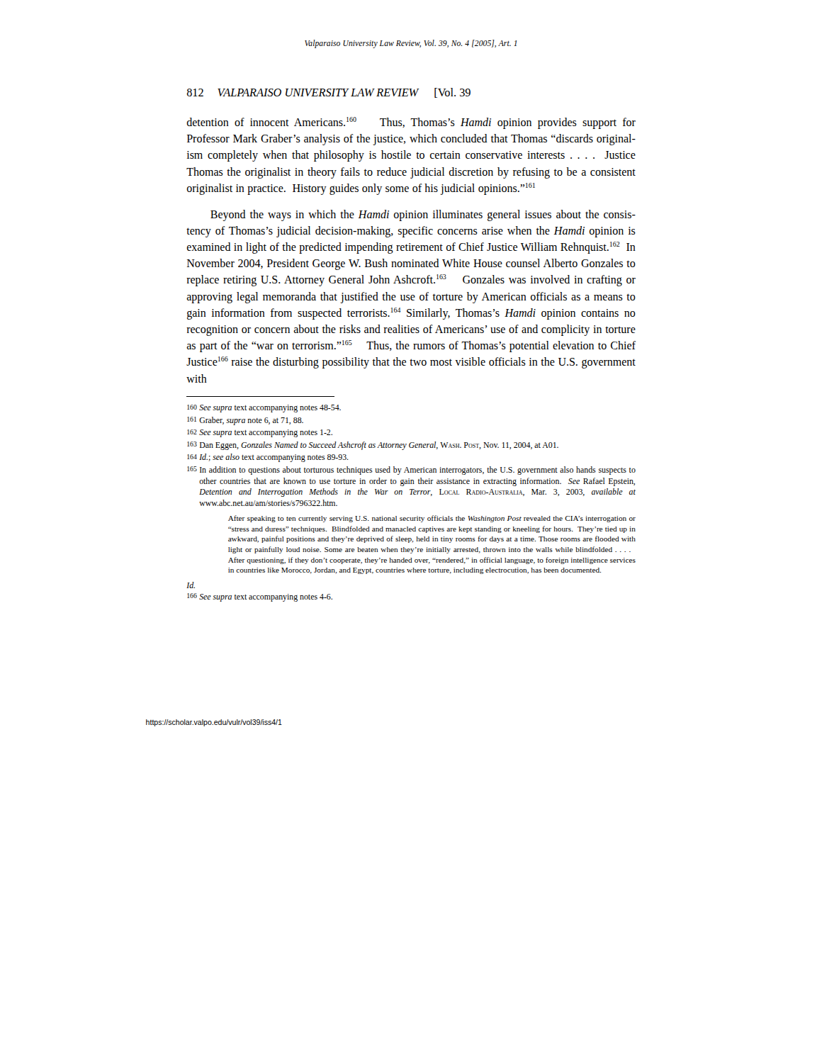Valparaiso University Law Review, Vol. 39, No. 4 [2005], Art. 1
812 VALPARAISO UNIVERSITY LAW REVIEW [Vol. 39
detention of innocent Americans.160 Thus, Thomas’s Hamdi opinion provides support for Professor Mark Graber’s analysis of the justice, which concluded that Thomas “discards originalism completely when that philosophy is hostile to certain conservative interests . . . . Justice Thomas the originalist in theory fails to reduce judicial discretion by refusing to be a consistent originalist in practice. History guides only some of his judicial opinions.”161
Beyond the ways in which the Hamdi opinion illuminates general issues about the consistency of Thomas’s judicial decision-making, specific concerns arise when the Hamdi opinion is examined in light of the predicted impending retirement of Chief Justice William Rehnquist.162 In November 2004, President George W. Bush nominated White House counsel Alberto Gonzales to replace retiring U.S. Attorney General John Ashcroft.163 Gonzales was involved in crafting or approving legal memoranda that justified the use of torture by American officials as a means to gain information from suspected terrorists.164 Similarly, Thomas’s Hamdi opinion contains no recognition or concern about the risks and realities of Americans’ use of and complicity in torture as part of the “war on terrorism.”165 Thus, the rumors of Thomas’s potential elevation to Chief Justice166 raise the disturbing possibility that the two most visible officials in the U.S. government with
160
See supra text accompanying notes 48-54.
161
Graber, supra note 6, at 71, 88.
162
See supra text accompanying notes 1-2.
163
Dan Eggen, Gonzales Named to Succeed Ashcroft as Attorney General, Wash. Post, Nov. 11, 2004, at A01.
164
Id.; see also text accompanying notes 89-93.
165
In addition to questions about torturous techniques used by American interrogators, the U.S. government also hands suspects to other countries that are known to use torture in order to gain their assistance in extracting information. See Rafael Epstein, Detention and Interrogation Methods in the War on Terror, Local Radio-Australia, Mar. 3, 2003, available at www.abc.net.au/am/stories/s796322.htm.
After speaking to ten currently serving U.S. national security officials the Washington Post revealed the CIA’s interrogation or “stress and duress” techniques. Blindfolded and manacled captives are kept standing or kneeling for hours. They’re tied up in awkward, painful positions and they’re deprived of sleep, held in tiny rooms for days at a time. Those rooms are flooded with light or painfully loud noise. Some are beaten when they’re initially arrested, thrown into the walls while blindfolded . . . . After questioning, if they don’t cooperate, they’re handed over, “rendered,” in official language, to foreign intelligence services in countries like Morocco, Jordan, and Egypt, countries where torture, including electrocution, has been documented.
Id.
166
See supra text accompanying notes 4-6.
https://scholar.valpo.edu/vulr/vol39/iss4/1